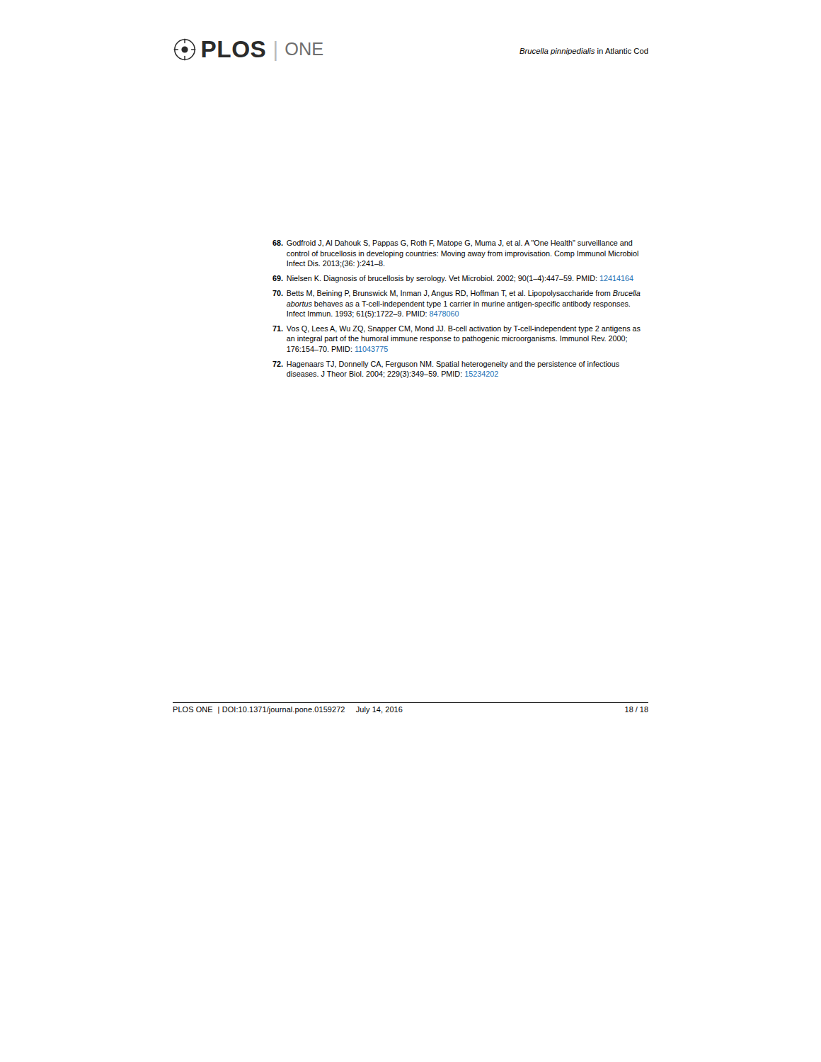PLOS | ONE
Brucella pinnipedialis in Atlantic Cod
68. Godfroid J, Al Dahouk S, Pappas G, Roth F, Matope G, Muma J, et al. A "One Health" surveillance and control of brucellosis in developing countries: Moving away from improvisation. Comp Immunol Microbiol Infect Dis. 2013;(36: ):241–8.
69. Nielsen K. Diagnosis of brucellosis by serology. Vet Microbiol. 2002; 90(1–4):447–59. PMID: 12414164
70. Betts M, Beining P, Brunswick M, Inman J, Angus RD, Hoffman T, et al. Lipopolysaccharide from Brucella abortus behaves as a T-cell-independent type 1 carrier in murine antigen-specific antibody responses. Infect Immun. 1993; 61(5):1722–9. PMID: 8478060
71. Vos Q, Lees A, Wu ZQ, Snapper CM, Mond JJ. B-cell activation by T-cell-independent type 2 antigens as an integral part of the humoral immune response to pathogenic microorganisms. Immunol Rev. 2000; 176:154–70. PMID: 11043775
72. Hagenaars TJ, Donnelly CA, Ferguson NM. Spatial heterogeneity and the persistence of infectious diseases. J Theor Biol. 2004; 229(3):349–59. PMID: 15234202
PLOS ONE | DOI:10.1371/journal.pone.0159272 July 14, 2016
18 / 18